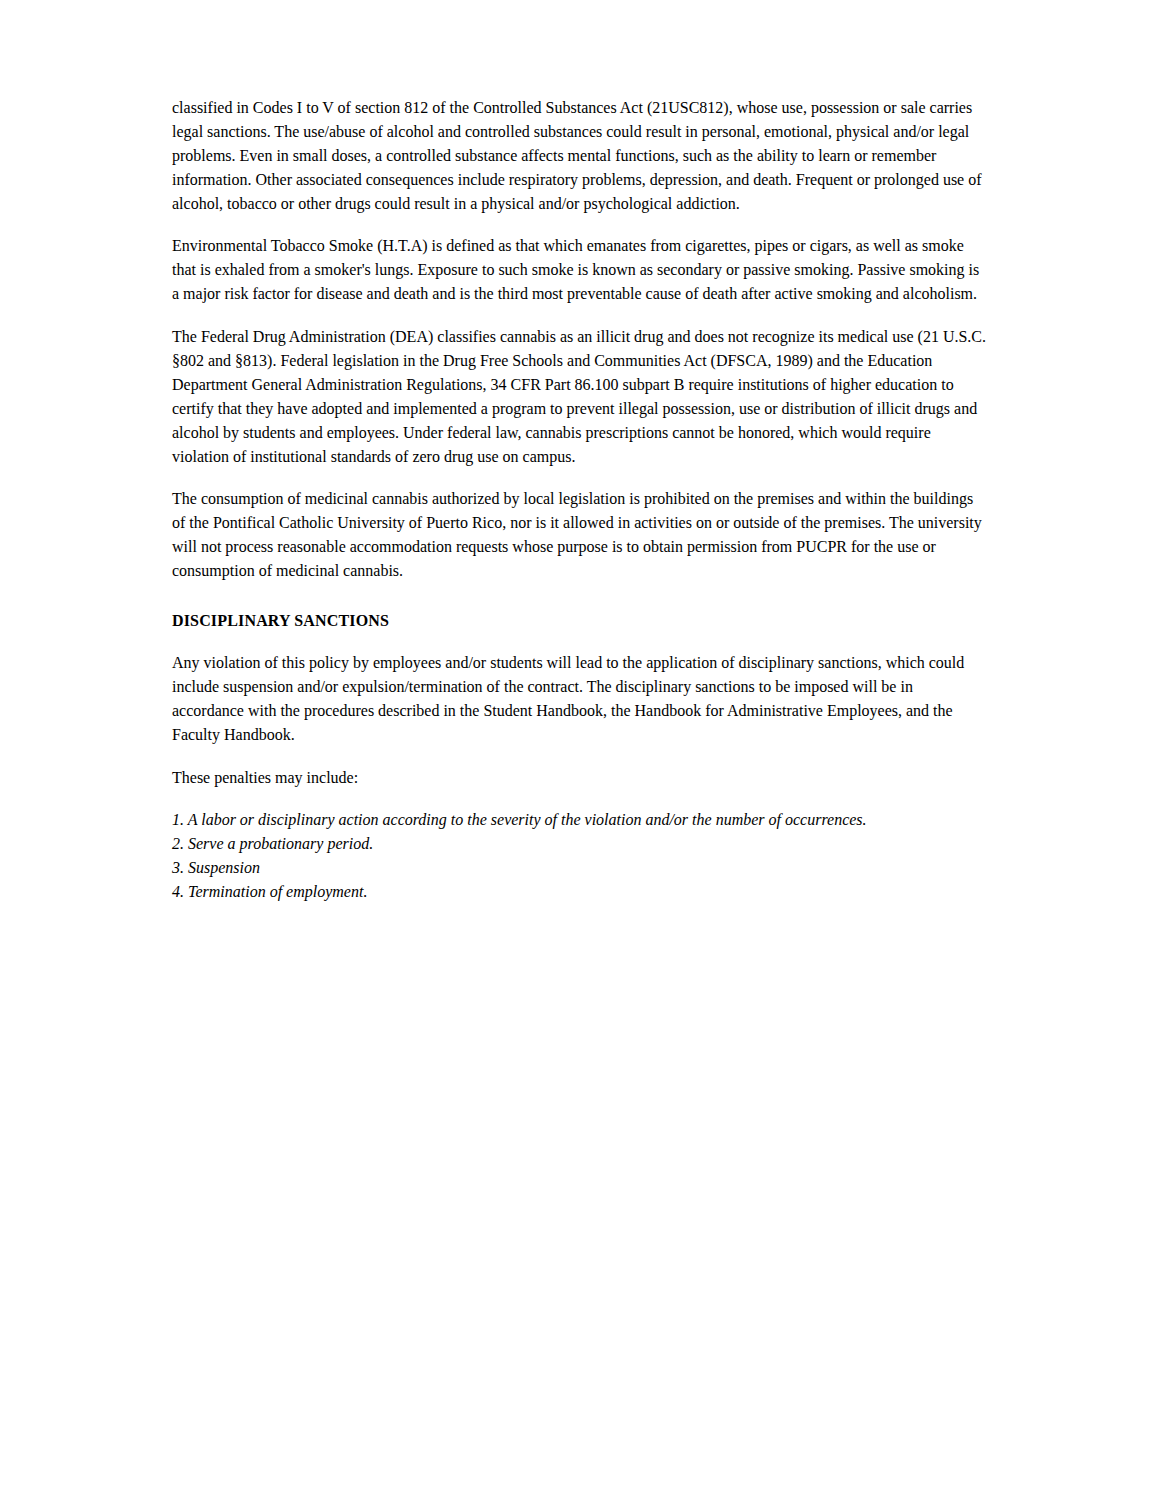classified in Codes I to V of section 812 of the Controlled Substances Act (21USC812), whose use, possession or sale carries legal sanctions. The use/abuse of alcohol and controlled substances could result in personal, emotional, physical and/or legal problems. Even in small doses, a controlled substance affects mental functions, such as the ability to learn or remember information. Other associated consequences include respiratory problems, depression, and death. Frequent or prolonged use of alcohol, tobacco or other drugs could result in a physical and/or psychological addiction.
Environmental Tobacco Smoke (H.T.A) is defined as that which emanates from cigarettes, pipes or cigars, as well as smoke that is exhaled from a smoker's lungs. Exposure to such smoke is known as secondary or passive smoking. Passive smoking is a major risk factor for disease and death and is the third most preventable cause of death after active smoking and alcoholism.
The Federal Drug Administration (DEA) classifies cannabis as an illicit drug and does not recognize its medical use (21 U.S.C. §802 and §813). Federal legislation in the Drug Free Schools and Communities Act (DFSCA, 1989) and the Education Department General Administration Regulations, 34 CFR Part 86.100 subpart B require institutions of higher education to certify that they have adopted and implemented a program to prevent illegal possession, use or distribution of illicit drugs and alcohol by students and employees. Under federal law, cannabis prescriptions cannot be honored, which would require violation of institutional standards of zero drug use on campus.
The consumption of medicinal cannabis authorized by local legislation is prohibited on the premises and within the buildings of the Pontifical Catholic University of Puerto Rico, nor is it allowed in activities on or outside of the premises. The university will not process reasonable accommodation requests whose purpose is to obtain permission from PUCPR for the use or consumption of medicinal cannabis.
Disciplinary Sanctions
Any violation of this policy by employees and/or students will lead to the application of disciplinary sanctions, which could include suspension and/or expulsion/termination of the contract. The disciplinary sanctions to be imposed will be in accordance with the procedures described in the Student Handbook, the Handbook for Administrative Employees, and the Faculty Handbook.
These penalties may include:
1. A labor or disciplinary action according to the severity of the violation and/or the number of occurrences.
2. Serve a probationary period.
3. Suspension
4. Termination of employment.